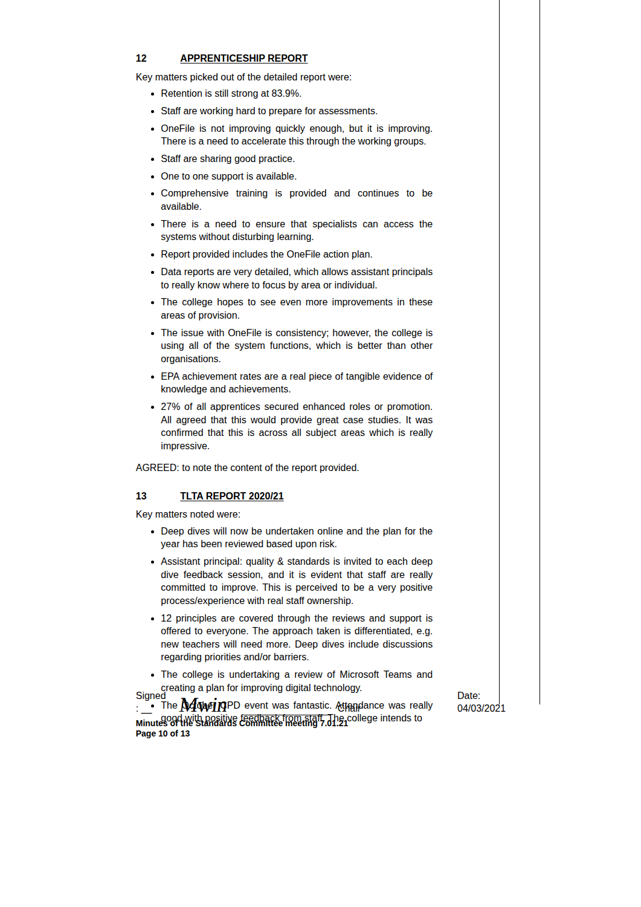12
APPRENTICESHIP REPORT
Key matters picked out of the detailed report were:
Retention is still strong at 83.9%.
Staff are working hard to prepare for assessments.
OneFile is not improving quickly enough, but it is improving. There is a need to accelerate this through the working groups.
Staff are sharing good practice.
One to one support is available.
Comprehensive training is provided and continues to be available.
There is a need to ensure that specialists can access the systems without disturbing learning.
Report provided includes the OneFile action plan.
Data reports are very detailed, which allows assistant principals to really know where to focus by area or individual.
The college hopes to see even more improvements in these areas of provision.
The issue with OneFile is consistency; however, the college is using all of the system functions, which is better than other organisations.
EPA achievement rates are a real piece of tangible evidence of knowledge and achievements.
27% of all apprentices secured enhanced roles or promotion. All agreed that this would provide great case studies. It was confirmed that this is across all subject areas which is really impressive.
AGREED: to note the content of the report provided.
13
TLTA REPORT 2020/21
Key matters noted were:
Deep dives will now be undertaken online and the plan for the year has been reviewed based upon risk.
Assistant principal: quality & standards is invited to each deep dive feedback session, and it is evident that staff are really committed to improve. This is perceived to be a very positive process/experience with real staff ownership.
12 principles are covered through the reviews and support is offered to everyone. The approach taken is differentiated, e.g. new teachers will need more. Deep dives include discussions regarding priorities and/or barriers.
The college is undertaking a review of Microsoft Teams and creating a plan for improving digital technology.
The October CPD event was fantastic. Attendance was really good with positive feedback from staff. The college intends to
Signed : __ Mwin Chair Date: 04/03/2021
Minutes of the Standards Committee meeting 7.01.21
Page 10 of 13